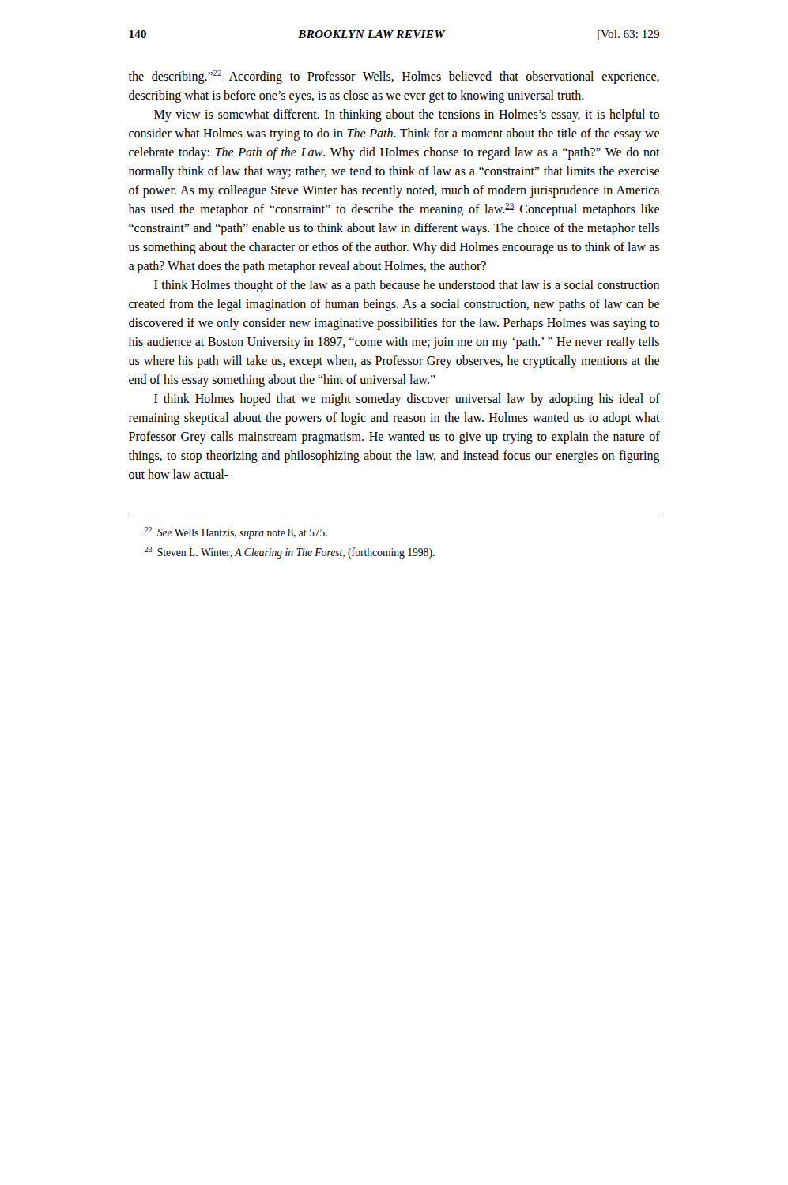140 BROOKLYN LAW REVIEW [Vol. 63: 129
the describing.”22 According to Professor Wells, Holmes believed that observational experience, describing what is before one’s eyes, is as close as we ever get to knowing universal truth.
My view is somewhat different. In thinking about the tensions in Holmes’s essay, it is helpful to consider what Holmes was trying to do in The Path. Think for a moment about the title of the essay we celebrate today: The Path of the Law. Why did Holmes choose to regard law as a “path?” We do not normally think of law that way; rather, we tend to think of law as a “constraint” that limits the exercise of power. As my colleague Steve Winter has recently noted, much of modern jurisprudence in America has used the metaphor of “constraint” to describe the meaning of law.23 Conceptual metaphors like “constraint” and “path” enable us to think about law in different ways. The choice of the metaphor tells us something about the character or ethos of the author. Why did Holmes encourage us to think of law as a path? What does the path metaphor reveal about Holmes, the author?
I think Holmes thought of the law as a path because he understood that law is a social construction created from the legal imagination of human beings. As a social construction, new paths of law can be discovered if we only consider new imaginative possibilities for the law. Perhaps Holmes was saying to his audience at Boston University in 1897, “come with me; join me on my ‘path.’ ” He never really tells us where his path will take us, except when, as Professor Grey observes, he cryptically mentions at the end of his essay something about the “hint of universal law.”
I think Holmes hoped that we might someday discover universal law by adopting his ideal of remaining skeptical about the powers of logic and reason in the law. Holmes wanted us to adopt what Professor Grey calls mainstream pragmatism. He wanted us to give up trying to explain the nature of things, to stop theorizing and philosophizing about the law, and instead focus our energies on figuring out how law actual-
22 See Wells Hantzis, supra note 8, at 575.
23 Steven L. Winter, A Clearing in The Forest, (forthcoming 1998).